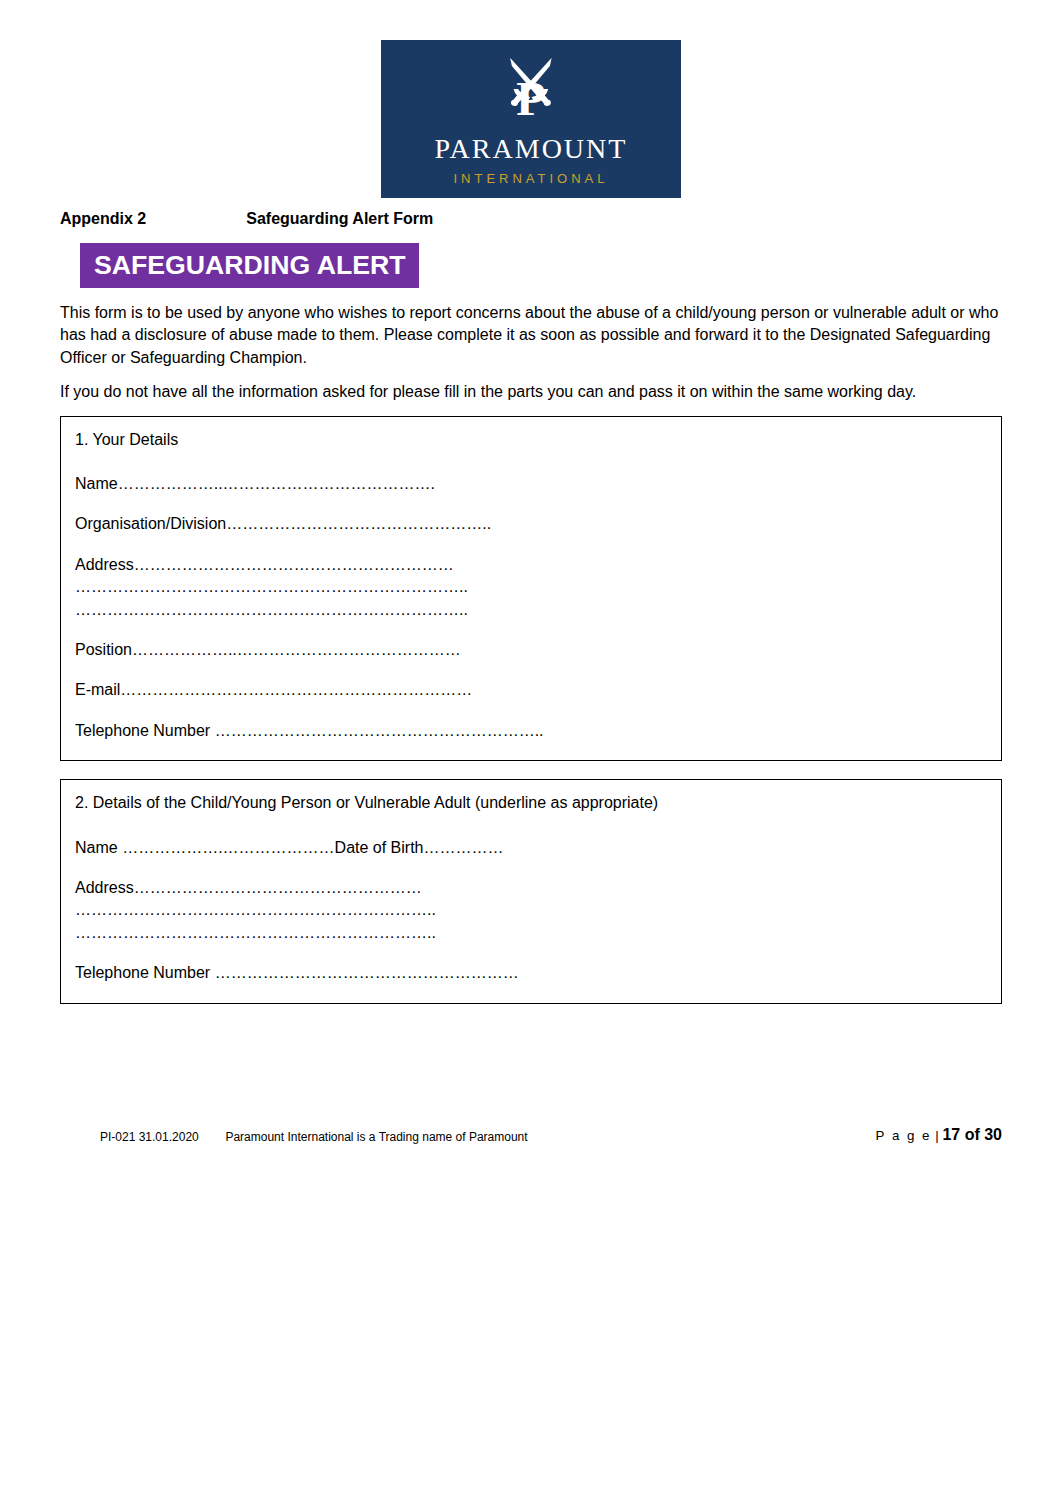⚔
P
PARAMOUNT
INTERNATIONAL
Appendix 2 Safeguarding Alert Form
SAFEGUARDING ALERT
This form is to be used by anyone who wishes to report concerns about the abuse of a child/young person or vulnerable adult or who has had a disclosure of abuse made to them. Please complete it as soon as possible and forward it to the Designated Safeguarding Officer or Safeguarding Champion.
If you do not have all the information asked for please fill in the parts you can and pass it on within the same working day.
| 1. Your Details Name………………..…………………………………. Organisation/Division………………………………………….. Address…………………………………………………… ……………………………………………………………….. ……………………………………………………………….. Position………………..…………………………………… E-mail………………………………………………………… Telephone Number …………………………………………………….. |
| 2. Details of the Child/Young Person or Vulnerable Adult (underline as appropriate) Name ……………….…………………Date of Birth…………… Address……………………………………………… ………………………………………………………….. ………………………………………………………….. Telephone Number ………………………………………………… |
PI-021 31.01.2020 Paramount International is a Trading name of Paramount
P a g e | 17 of 30